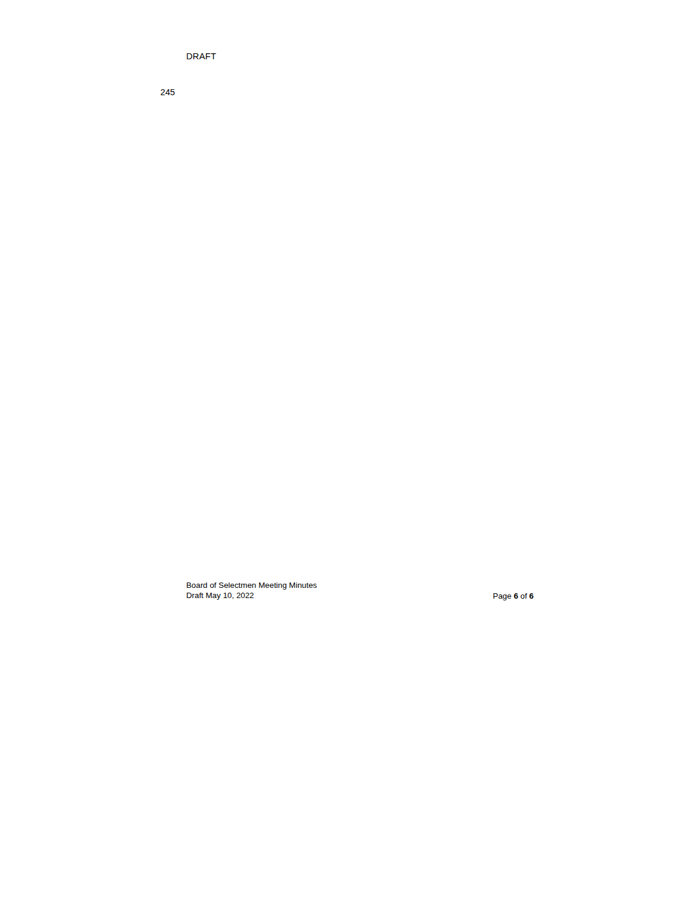DRAFT
245
Board of Selectmen Meeting Minutes
Draft May 10, 2022
Page 6 of 6